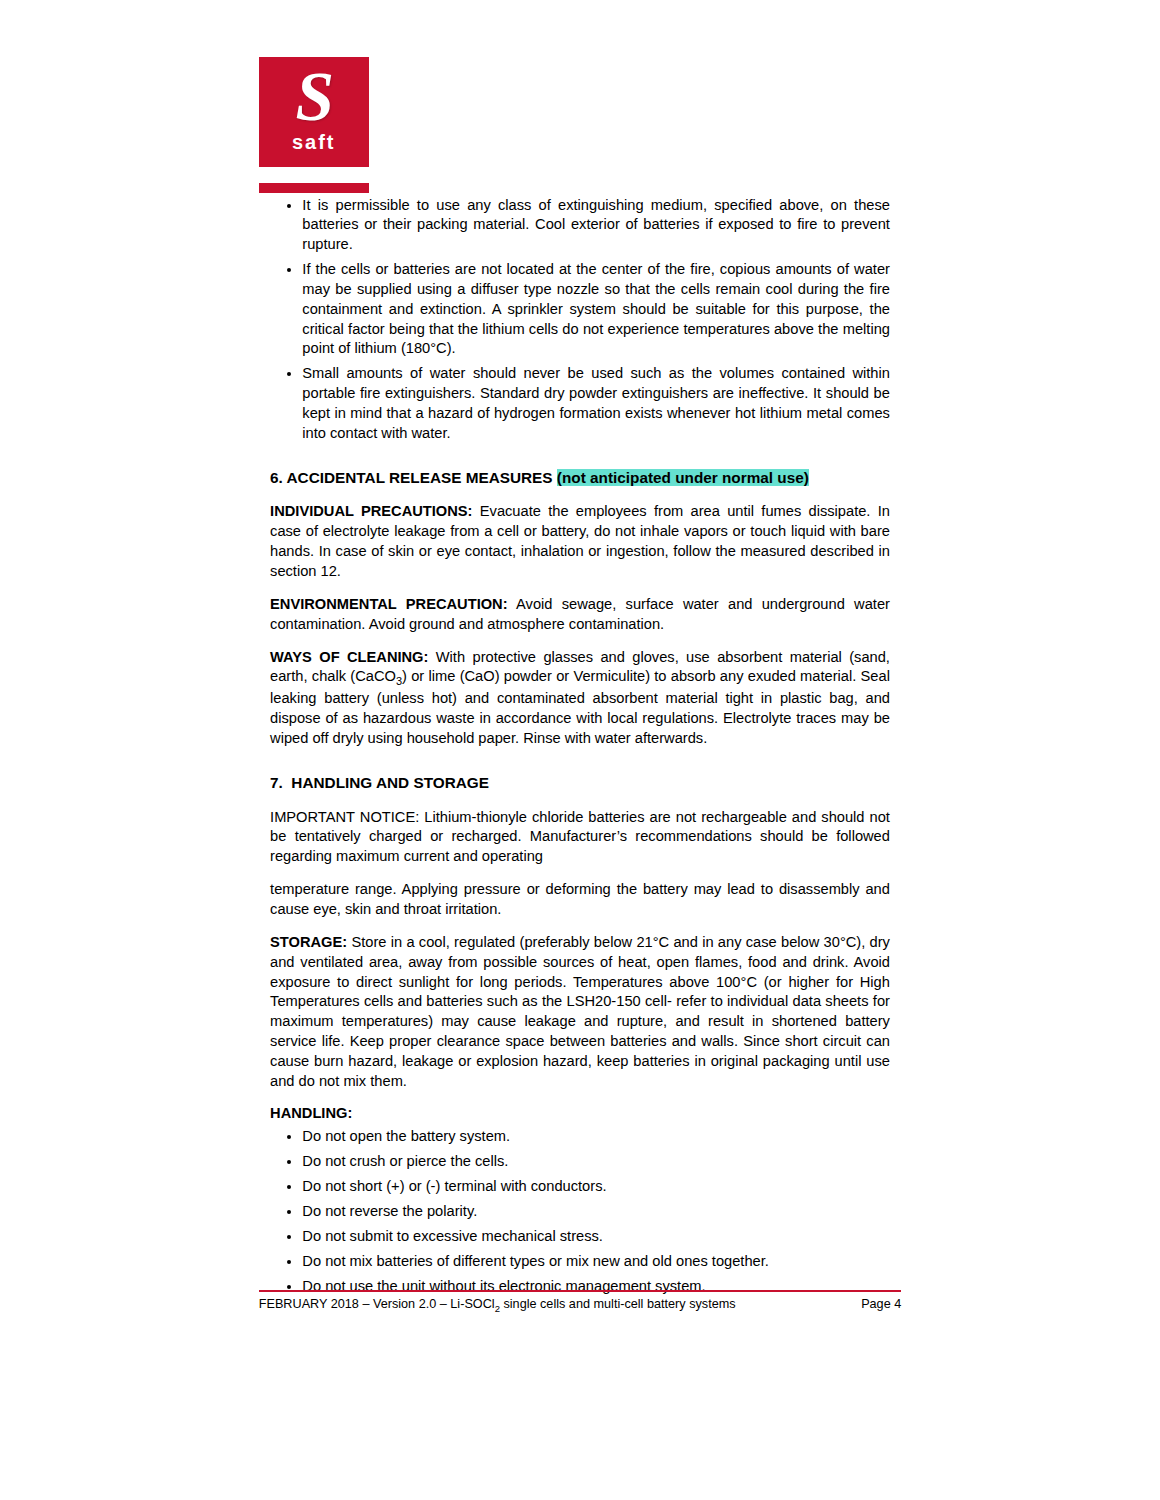S
saft
It is permissible to use any class of extinguishing medium, specified above, on these batteries or their packing material. Cool exterior of batteries if exposed to fire to prevent rupture.
If the cells or batteries are not located at the center of the fire, copious amounts of water may be supplied using a diffuser type nozzle so that the cells remain cool during the fire containment and extinction. A sprinkler system should be suitable for this purpose, the critical factor being that the lithium cells do not experience temperatures above the melting point of lithium (180°C).
Small amounts of water should never be used such as the volumes contained within portable fire extinguishers. Standard dry powder extinguishers are ineffective. It should be kept in mind that a hazard of hydrogen formation exists whenever hot lithium metal comes into contact with water.
6. ACCIDENTAL RELEASE MEASURES (not anticipated under normal use)
INDIVIDUAL PRECAUTIONS: Evacuate the employees from area until fumes dissipate. In case of electrolyte leakage from a cell or battery, do not inhale vapors or touch liquid with bare hands. In case of skin or eye contact, inhalation or ingestion, follow the measured described in section 12.
ENVIRONMENTAL PRECAUTION: Avoid sewage, surface water and underground water contamination. Avoid ground and atmosphere contamination.
WAYS OF CLEANING: With protective glasses and gloves, use absorbent material (sand, earth, chalk (CaCO3) or lime (CaO) powder or Vermiculite) to absorb any exuded material. Seal leaking battery (unless hot) and contaminated absorbent material tight in plastic bag, and dispose of as hazardous waste in accordance with local regulations. Electrolyte traces may be wiped off dryly using household paper. Rinse with water afterwards.
7. HANDLING AND STORAGE
IMPORTANT NOTICE: Lithium-thionyle chloride batteries are not rechargeable and should not be tentatively charged or recharged. Manufacturer’s recommendations should be followed regarding maximum current and operating
temperature range. Applying pressure or deforming the battery may lead to disassembly and cause eye, skin and throat irritation.
STORAGE: Store in a cool, regulated (preferably below 21°C and in any case below 30°C), dry and ventilated area, away from possible sources of heat, open flames, food and drink. Avoid exposure to direct sunlight for long periods. Temperatures above 100°C (or higher for High Temperatures cells and batteries such as the LSH20-150 cell- refer to individual data sheets for maximum temperatures) may cause leakage and rupture, and result in shortened battery service life. Keep proper clearance space between batteries and walls. Since short circuit can cause burn hazard, leakage or explosion hazard, keep batteries in original packaging until use and do not mix them.
HANDLING:
Do not open the battery system.
Do not crush or pierce the cells.
Do not short (+) or (-) terminal with conductors.
Do not reverse the polarity.
Do not submit to excessive mechanical stress.
Do not mix batteries of different types or mix new and old ones together.
Do not use the unit without its electronic management system.
FEBRUARY 2018 – Version 2.0 – Li-SOCl2 single cells and multi-cell battery systems Page 4